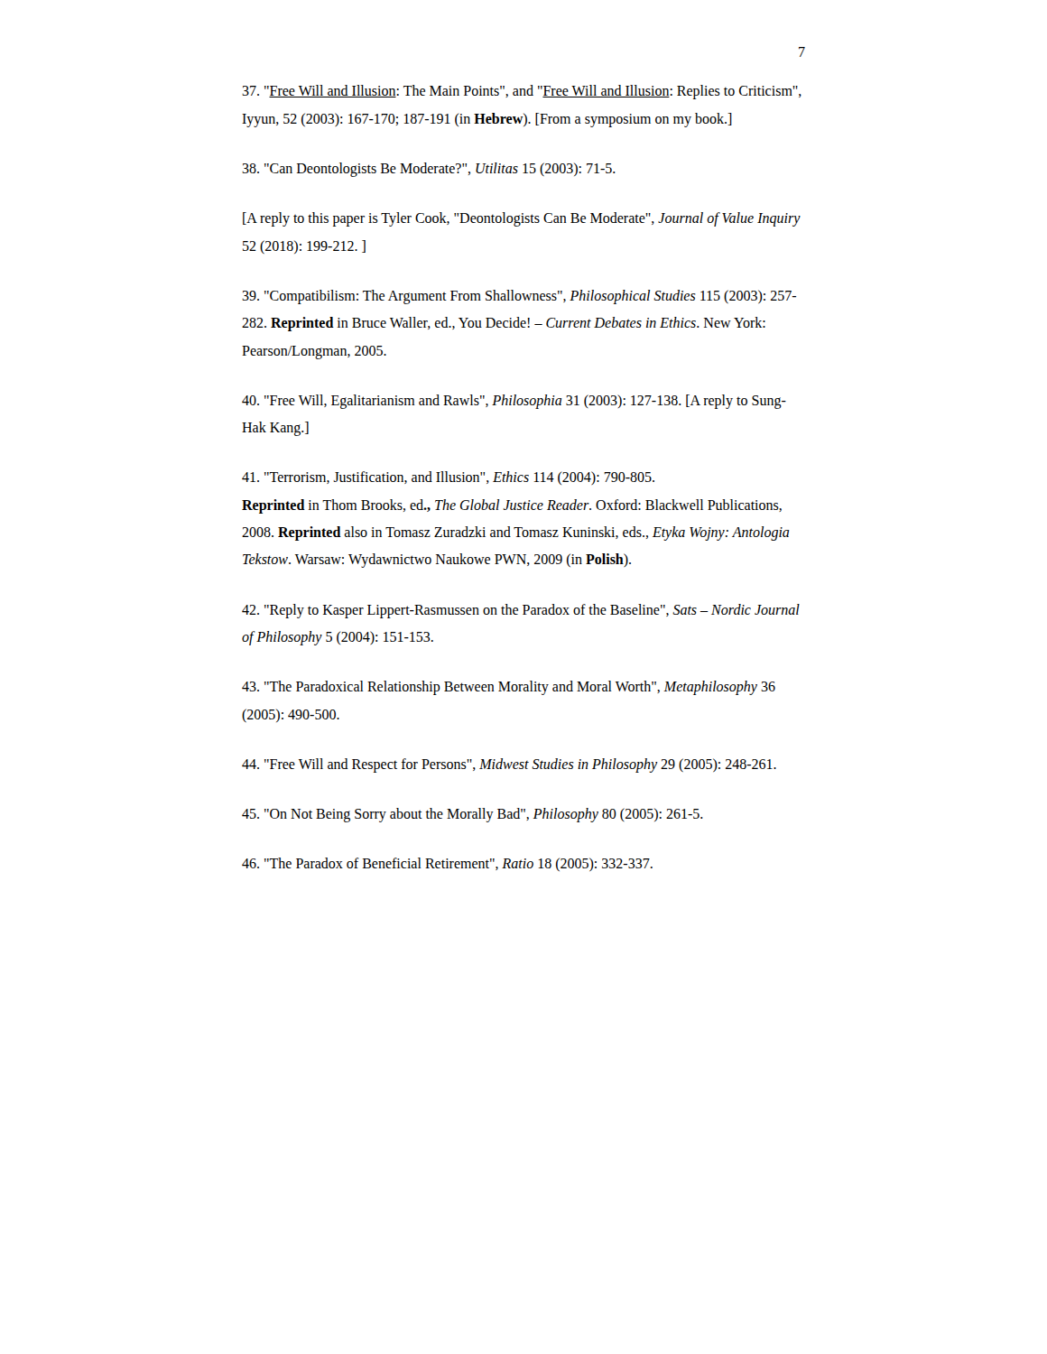7
37. "Free Will and Illusion: The Main Points", and "Free Will and Illusion: Replies to Criticism", Iyyun, 52 (2003): 167-170; 187-191 (in Hebrew). [From a symposium on my book.]
38. "Can Deontologists Be Moderate?", Utilitas 15 (2003): 71-5.
[A reply to this paper is Tyler Cook, "Deontologists Can Be Moderate", Journal of Value Inquiry 52 (2018): 199-212. ]
39. "Compatibilism: The Argument From Shallowness", Philosophical Studies 115 (2003): 257-282. Reprinted in Bruce Waller, ed., You Decide! – Current Debates in Ethics. New York: Pearson/Longman, 2005.
40. "Free Will, Egalitarianism and Rawls", Philosophia 31 (2003): 127-138. [A reply to Sung-Hak Kang.]
41. "Terrorism, Justification, and Illusion", Ethics 114 (2004): 790-805.
Reprinted in Thom Brooks, ed., The Global Justice Reader. Oxford: Blackwell Publications, 2008. Reprinted also in Tomasz Zuradzki and Tomasz Kuninski, eds., Etyka Wojny: Antologia Tekstow. Warsaw: Wydawnictwo Naukowe PWN, 2009 (in Polish).
42. "Reply to Kasper Lippert-Rasmussen on the Paradox of the Baseline", Sats – Nordic Journal of Philosophy 5 (2004): 151-153.
43. "The Paradoxical Relationship Between Morality and Moral Worth", Metaphilosophy 36 (2005): 490-500.
44. "Free Will and Respect for Persons", Midwest Studies in Philosophy 29 (2005): 248-261.
45. "On Not Being Sorry about the Morally Bad", Philosophy 80 (2005): 261-5.
46. "The Paradox of Beneficial Retirement", Ratio 18 (2005): 332-337.